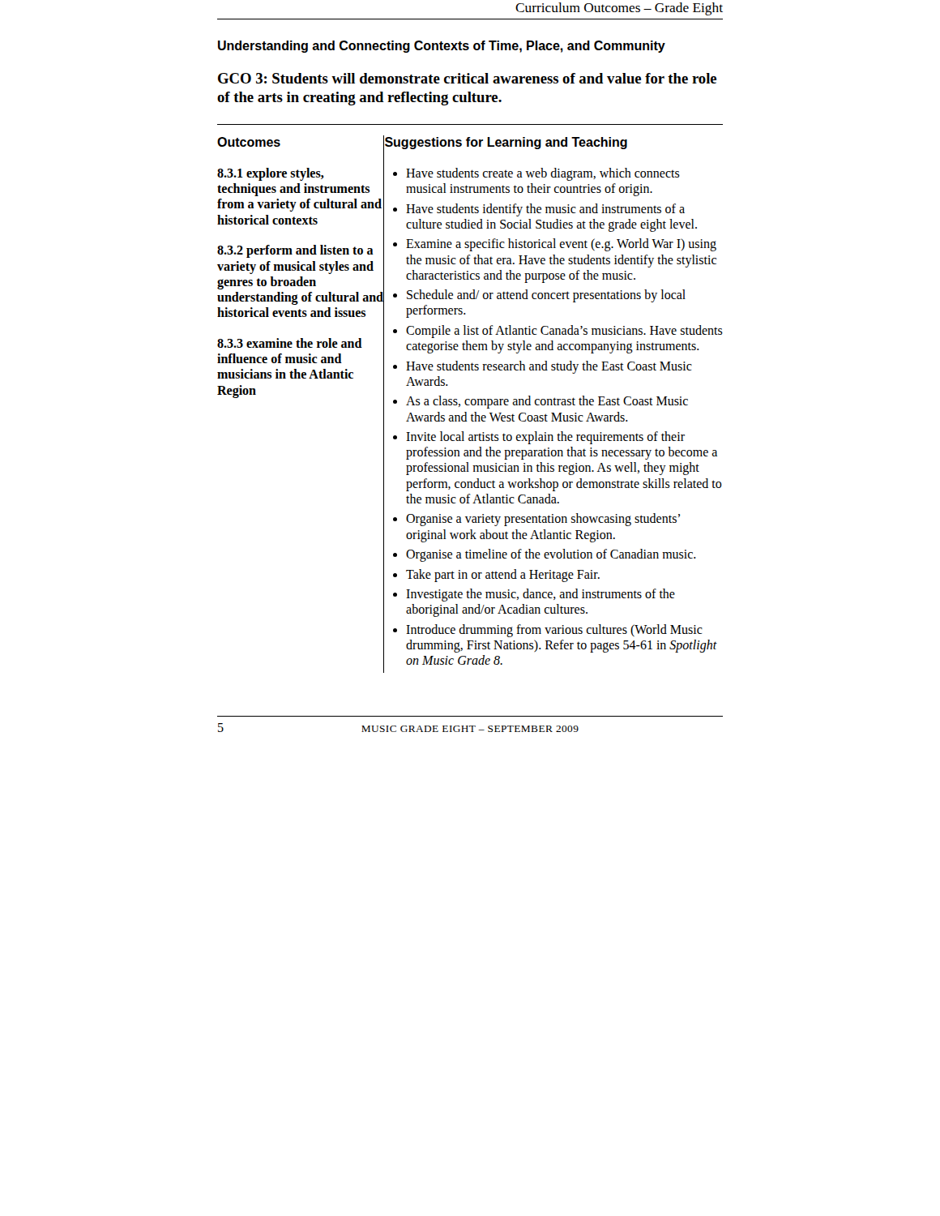Curriculum Outcomes – Grade Eight
Understanding and Connecting Contexts of Time, Place, and Community
GCO 3: Students will demonstrate critical awareness of and value for the role of the arts in creating and reflecting culture.
| Outcomes 8.3.1 explore styles, techniques and instruments from a variety of cultural and historical contexts 8.3.2 perform and listen to a variety of musical styles and genres to broaden understanding of cultural and historical events and issues 8.3.3 examine the role and influence of music and musicians in the Atlantic Region | Suggestions for Learning and Teaching Have students create a web diagram, which connects musical instruments to their countries of origin. Have students identify the music and instruments of a culture studied in Social Studies at the grade eight level. Examine a specific historical event (e.g. World War I) using the music of that era. Have the students identify the stylistic characteristics and the purpose of the music. Schedule and/ or attend concert presentations by local performers. Compile a list of Atlantic Canada’s musicians. Have students categorise them by style and accompanying instruments. Have students research and study the East Coast Music Awards. As a class, compare and contrast the East Coast Music Awards and the West Coast Music Awards. Invite local artists to explain the requirements of their profession and the preparation that is necessary to become a professional musician in this region. As well, they might perform, conduct a workshop or demonstrate skills related to the music of Atlantic Canada. Organise a variety presentation showcasing students’ original work about the Atlantic Region. Organise a timeline of the evolution of Canadian music. Take part in or attend a Heritage Fair. Investigate the music, dance, and instruments of the aboriginal and/or Acadian cultures. Introduce drumming from various cultures (World Music drumming, First Nations). Refer to pages 54-61 in Spotlight on Music Grade 8. |
5
MUSIC GRADE EIGHT – SEPTEMBER 2009